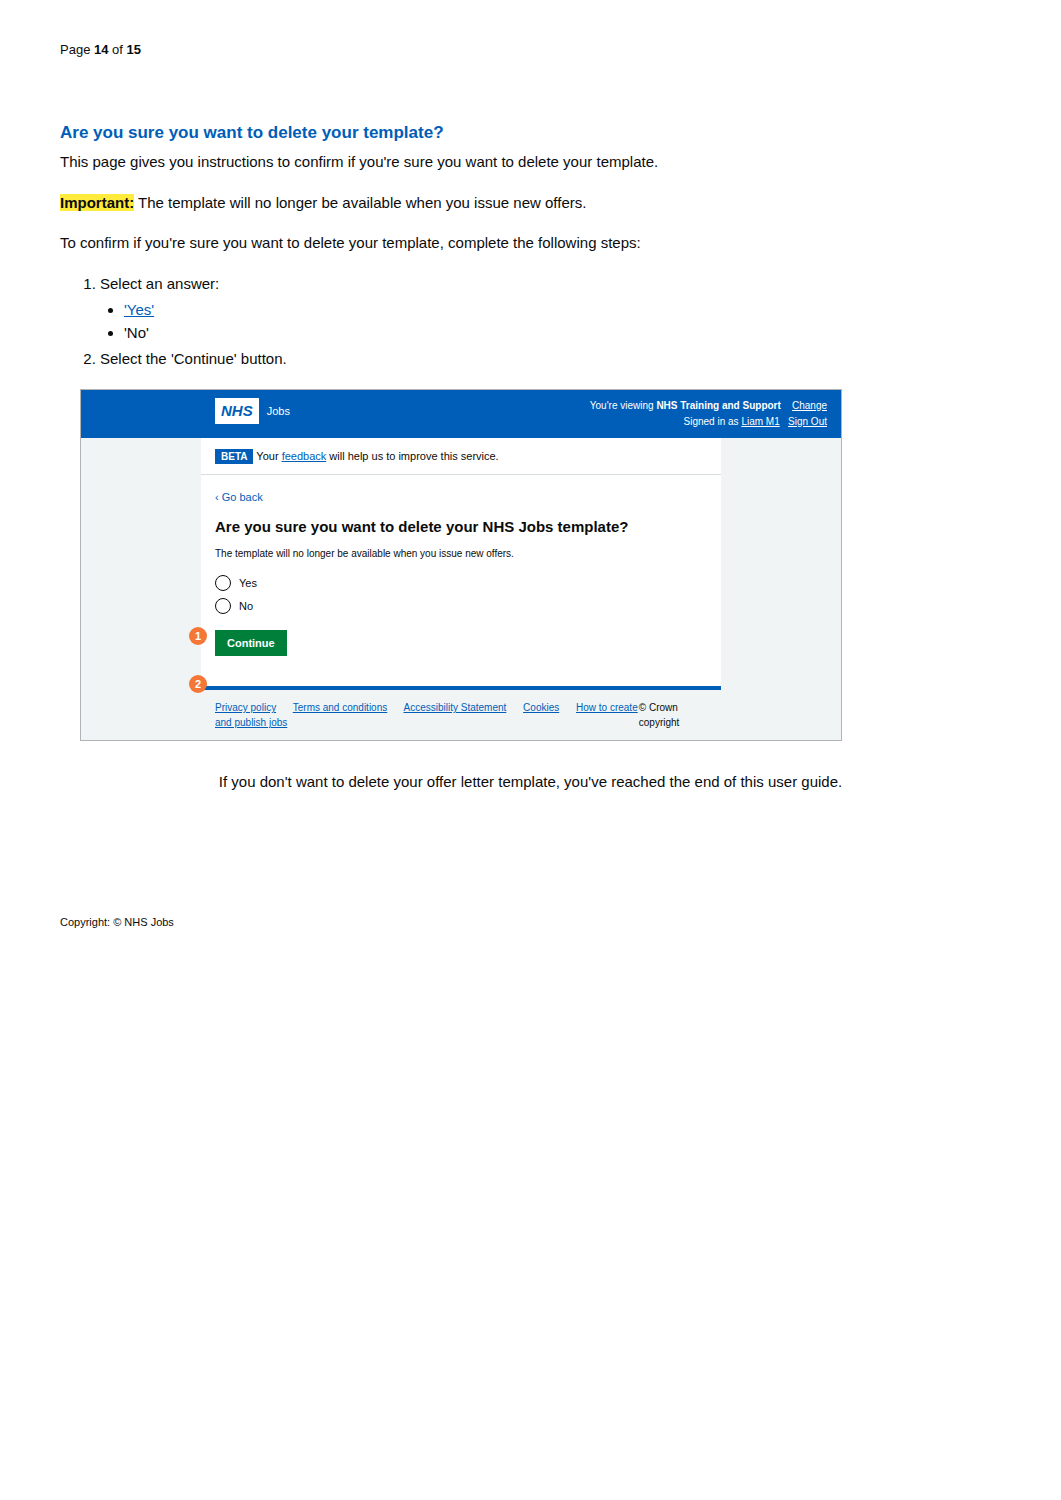Page 14 of 15
Are you sure you want to delete your template?
This page gives you instructions to confirm if you're sure you want to delete your template.
Important: The template will no longer be available when you issue new offers.
To confirm if you're sure you want to delete your template, complete the following steps:
Select an answer:
'Yes'
'No'
Select the 'Continue' button.
NHS Jobs
You're viewing NHS Training and Support Change
Signed in as Liam M1 Sign Out
BETA Your feedback will help us to improve this service.
‹ Go back
Are you sure you want to delete your NHS Jobs template?
The template will no longer be available when you issue new offers.
1 2
Yes
No
Continue
Privacy policy Terms and conditions Accessibility Statement Cookies How to create and publish jobs
© Crown copyright
If you don't want to delete your offer letter template, you've reached the end of this user guide.
Copyright: © NHS Jobs